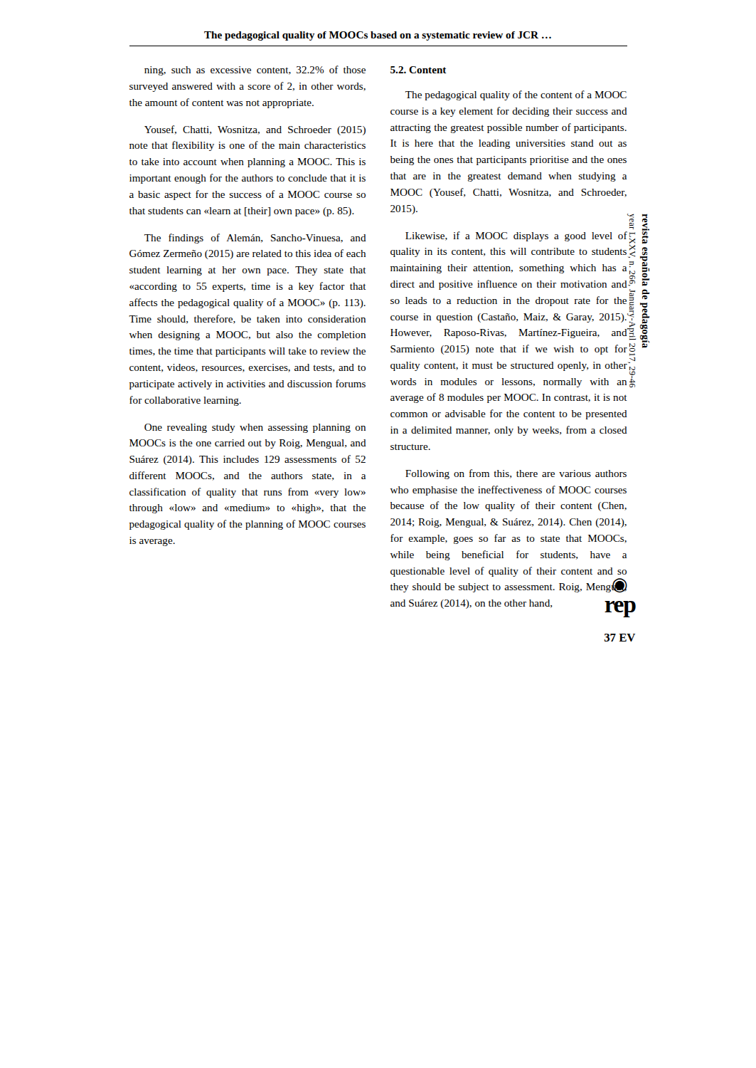The pedagogical quality of MOOCs based on a systematic review of JCR …
ning, such as excessive content, 32.2% of those surveyed answered with a score of 2, in other words, the amount of content was not appropriate.
Yousef, Chatti, Wosnitza, and Schroeder (2015) note that flexibility is one of the main characteristics to take into account when planning a MOOC. This is important enough for the authors to conclude that it is a basic aspect for the success of a MOOC course so that students can «learn at [their] own pace» (p. 85).
The findings of Alemán, Sancho-Vinuesa, and Gómez Zermeño (2015) are related to this idea of each student learning at her own pace. They state that «according to 55 experts, time is a key factor that affects the pedagogical quality of a MOOC» (p. 113). Time should, therefore, be taken into consideration when designing a MOOC, but also the completion times, the time that participants will take to review the content, videos, resources, exercises, and tests, and to participate actively in activities and discussion forums for collaborative learning.
One revealing study when assessing planning on MOOCs is the one carried out by Roig, Mengual, and Suárez (2014). This includes 129 assessments of 52 different MOOCs, and the authors state, in a classification of quality that runs from «very low» through «low» and «medium» to «high», that the pedagogical quality of the planning of MOOC courses is average.
5.2. Content
The pedagogical quality of the content of a MOOC course is a key element for deciding their success and attracting the greatest possible number of participants. It is here that the leading universities stand out as being the ones that participants prioritise and the ones that are in the greatest demand when studying a MOOC (Yousef, Chatti, Wosnitza, and Schroeder, 2015).
Likewise, if a MOOC displays a good level of quality in its content, this will contribute to students maintaining their attention, something which has a direct and positive influence on their motivation and so leads to a reduction in the dropout rate for the course in question (Castaño, Maiz, & Garay, 2015). However, Raposo-Rivas, Martínez-Figueira, and Sarmiento (2015) note that if we wish to opt for quality content, it must be structured openly, in other words in modules or lessons, normally with an average of 8 modules per MOOC. In contrast, it is not common or advisable for the content to be presented in a delimited manner, only by weeks, from a closed structure.
Following on from this, there are various authors who emphasise the ineffectiveness of MOOC courses because of the low quality of their content (Chen, 2014; Roig, Mengual, & Suárez, 2014). Chen (2014), for example, goes so far as to state that MOOCs, while being beneficial for students, have a questionable level of quality of their content and so they should be subject to assessment. Roig, Mengual, and Suárez (2014), on the other hand,
revista española de pedagogía
year LXXV, n. 266, January-April 2017, 29-46
◉
rep
37 EV